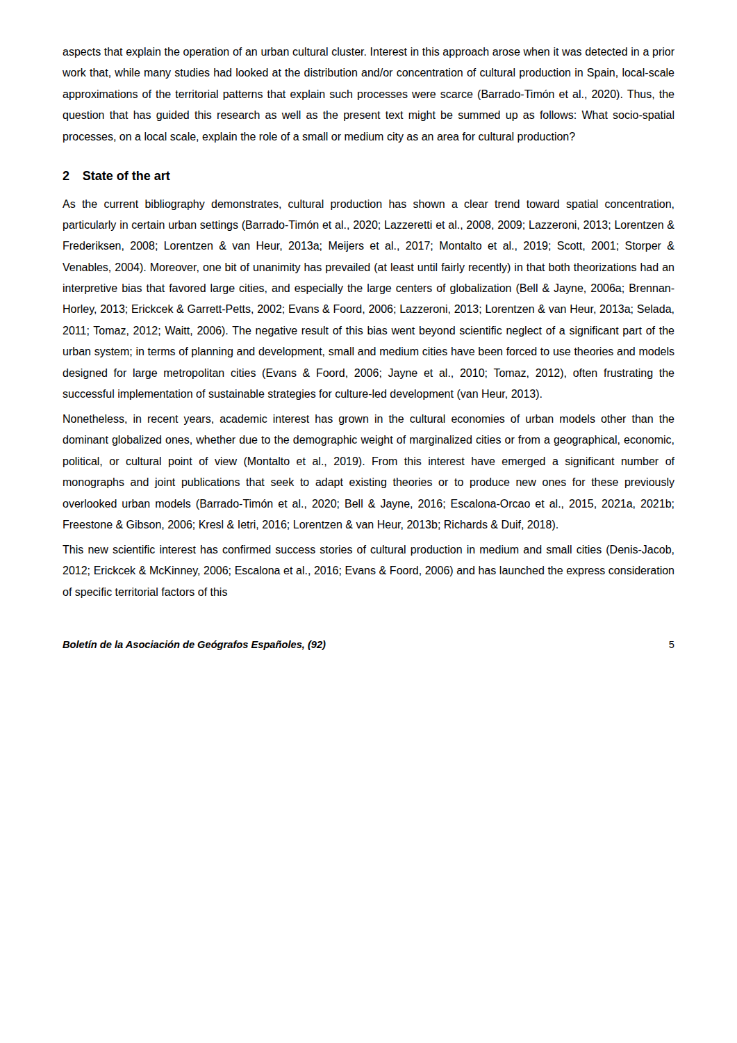aspects that explain the operation of an urban cultural cluster. Interest in this approach arose when it was detected in a prior work that, while many studies had looked at the distribution and/or concentration of cultural production in Spain, local-scale approximations of the territorial patterns that explain such processes were scarce (Barrado-Timón et al., 2020). Thus, the question that has guided this research as well as the present text might be summed up as follows: What socio-spatial processes, on a local scale, explain the role of a small or medium city as an area for cultural production?
2 State of the art
As the current bibliography demonstrates, cultural production has shown a clear trend toward spatial concentration, particularly in certain urban settings (Barrado-Timón et al., 2020; Lazzeretti et al., 2008, 2009; Lazzeroni, 2013; Lorentzen & Frederiksen, 2008; Lorentzen & van Heur, 2013a; Meijers et al., 2017; Montalto et al., 2019; Scott, 2001; Storper & Venables, 2004). Moreover, one bit of unanimity has prevailed (at least until fairly recently) in that both theorizations had an interpretive bias that favored large cities, and especially the large centers of globalization (Bell & Jayne, 2006a; Brennan-Horley, 2013; Erickcek & Garrett-Petts, 2002; Evans & Foord, 2006; Lazzeroni, 2013; Lorentzen & van Heur, 2013a; Selada, 2011; Tomaz, 2012; Waitt, 2006). The negative result of this bias went beyond scientific neglect of a significant part of the urban system; in terms of planning and development, small and medium cities have been forced to use theories and models designed for large metropolitan cities (Evans & Foord, 2006; Jayne et al., 2010; Tomaz, 2012), often frustrating the successful implementation of sustainable strategies for culture-led development (van Heur, 2013).
Nonetheless, in recent years, academic interest has grown in the cultural economies of urban models other than the dominant globalized ones, whether due to the demographic weight of marginalized cities or from a geographical, economic, political, or cultural point of view (Montalto et al., 2019). From this interest have emerged a significant number of monographs and joint publications that seek to adapt existing theories or to produce new ones for these previously overlooked urban models (Barrado-Timón et al., 2020; Bell & Jayne, 2016; Escalona-Orcao et al., 2015, 2021a, 2021b; Freestone & Gibson, 2006; Kresl & Ietri, 2016; Lorentzen & van Heur, 2013b; Richards & Duif, 2018).
This new scientific interest has confirmed success stories of cultural production in medium and small cities (Denis-Jacob, 2012; Erickcek & McKinney, 2006; Escalona et al., 2016; Evans & Foord, 2006) and has launched the express consideration of specific territorial factors of this
Boletín de la Asociación de Geógrafos Españoles, (92) 5